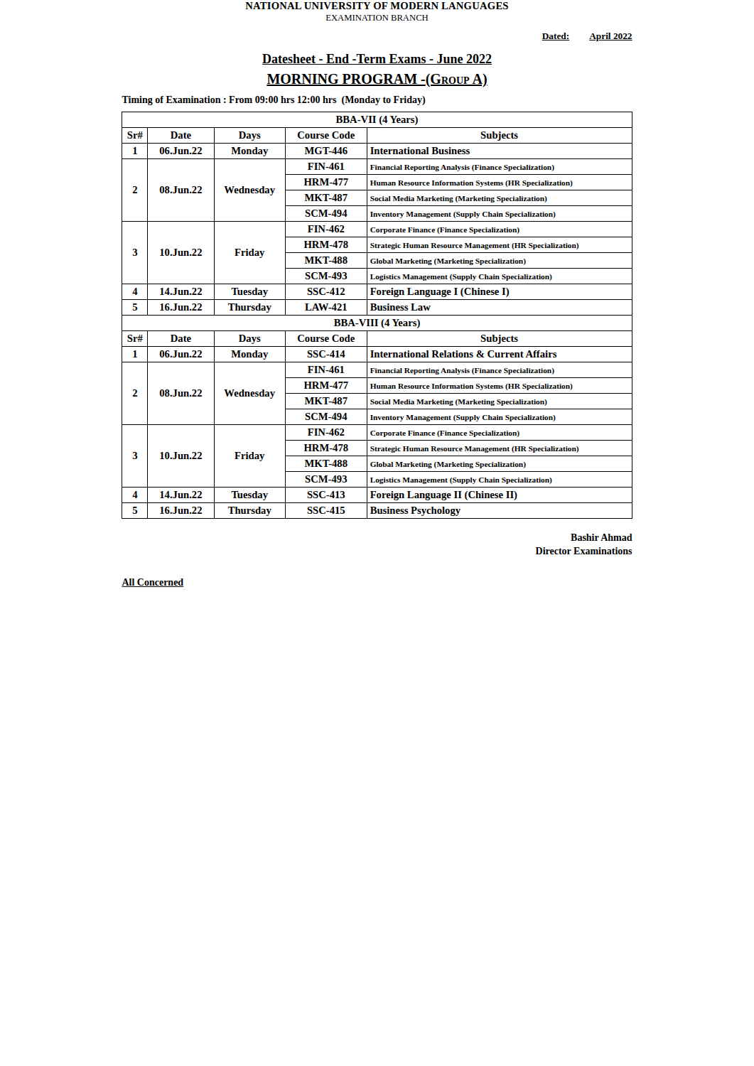NATIONAL UNIVERSITY OF MODERN LANGUAGES
EXAMINATION BRANCH
Dated: April 2022
Datesheet - End -Term Exams - June 2022
MORNING PROGRAM -(Group A)
Timing of Examination : From 09:00 hrs 12:00 hrs (Monday to Friday)
| BBA-VII (4 Years) |
| Sr# | Date | Days | Course Code | Subjects |
| 1 | 06.Jun.22 | Monday | MGT-446 | International Business |
| 2 | 08.Jun.22 | Wednesday | FIN-461 | Financial Reporting Analysis (Finance Specialization) |
| HRM-477 | Human Resource Information Systems (HR Specialization) |
| MKT-487 | Social Media Marketing (Marketing Specialization) |
| SCM-494 | Inventory Management (Supply Chain Specialization) |
| 3 | 10.Jun.22 | Friday | FIN-462 | Corporate Finance (Finance Specialization) |
| HRM-478 | Strategic Human Resource Management (HR Specialization) |
| MKT-488 | Global Marketing (Marketing Specialization) |
| SCM-493 | Logistics Management (Supply Chain Specialization) |
| 4 | 14.Jun.22 | Tuesday | SSC-412 | Foreign Language I (Chinese I) |
| 5 | 16.Jun.22 | Thursday | LAW-421 | Business Law |
| BBA-VIII (4 Years) |
| Sr# | Date | Days | Course Code | Subjects |
| 1 | 06.Jun.22 | Monday | SSC-414 | International Relations & Current Affairs |
| 2 | 08.Jun.22 | Wednesday | FIN-461 | Financial Reporting Analysis (Finance Specialization) |
| HRM-477 | Human Resource Information Systems (HR Specialization) |
| MKT-487 | Social Media Marketing (Marketing Specialization) |
| SCM-494 | Inventory Management (Supply Chain Specialization) |
| 3 | 10.Jun.22 | Friday | FIN-462 | Corporate Finance (Finance Specialization) |
| HRM-478 | Strategic Human Resource Management (HR Specialization) |
| MKT-488 | Global Marketing (Marketing Specialization) |
| SCM-493 | Logistics Management (Supply Chain Specialization) |
| 4 | 14.Jun.22 | Tuesday | SSC-413 | Foreign Language II (Chinese II) |
| 5 | 16.Jun.22 | Thursday | SSC-415 | Business Psychology |
Bashir Ahmad
Director Examinations
All Concerned